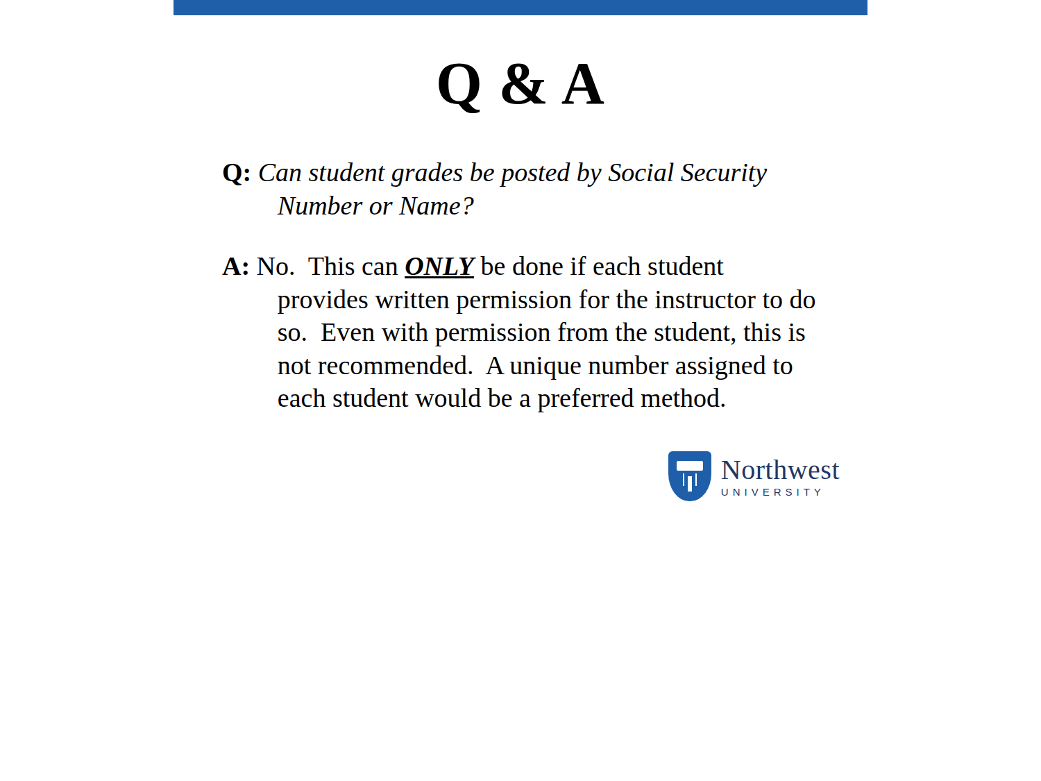Q & A
Q: Can student grades be posted by Social Security Number or Name?
A: No. This can ONLY be done if each student provides written permission for the instructor to do so. Even with permission from the student, this is not recommended. A unique number assigned to each student would be a preferred method.
Northwest
UNIVERSITY